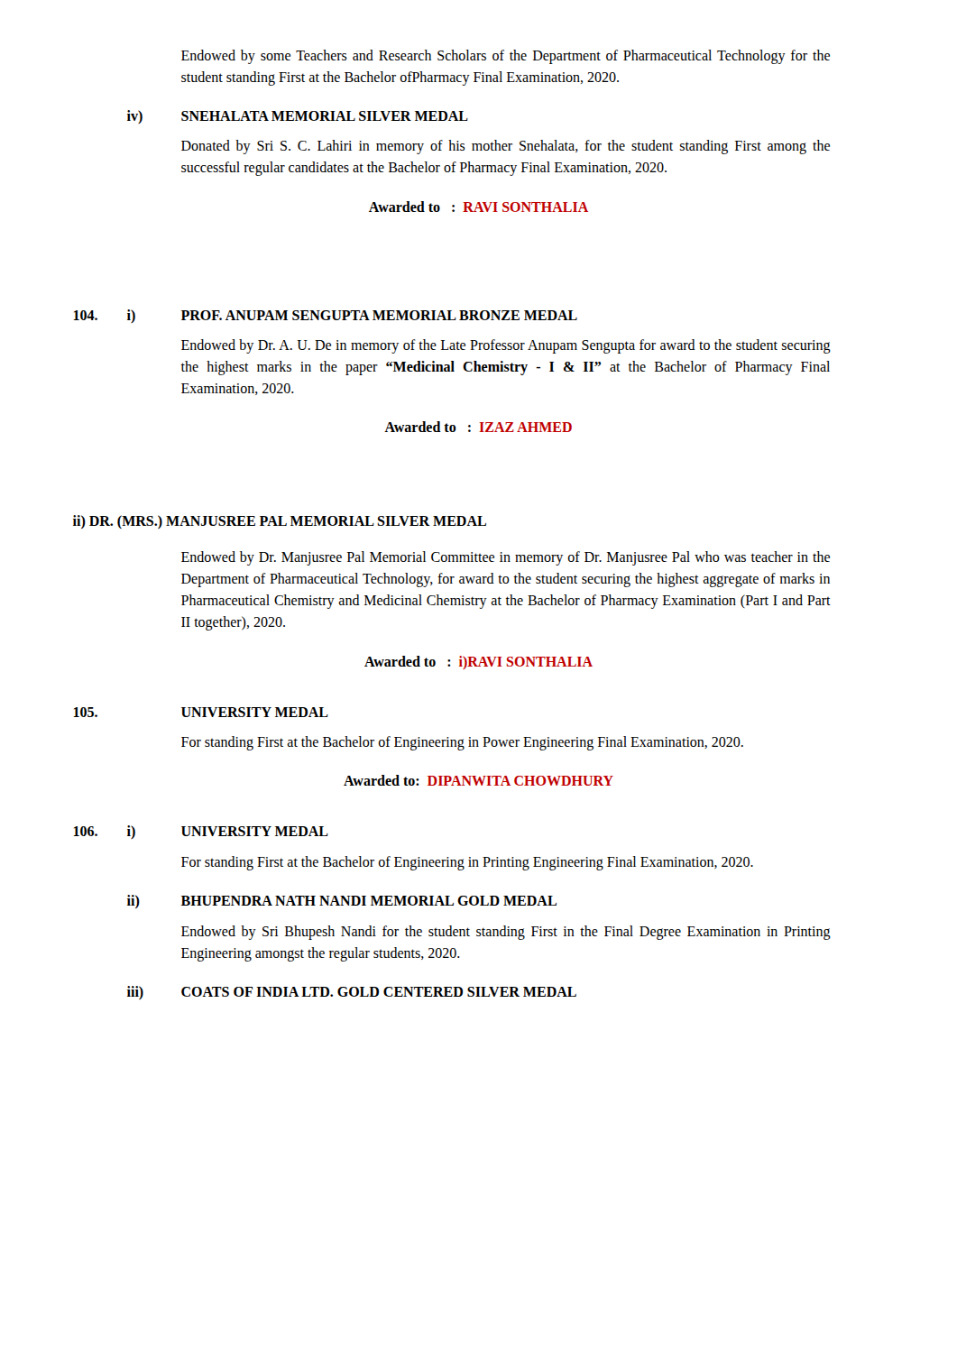Endowed by some Teachers and Research Scholars of the Department of Pharmaceutical Technology for the student standing First at the Bachelor ofPharmacy Final Examination, 2020.
iv)
Snehalata Memorial Silver Medal
Donated by Sri S. C. Lahiri in memory of his mother Snehalata, for the student standing First among the successful regular candidates at the Bachelor of Pharmacy Final Examination, 2020.
Awarded to : RAVI SONTHALIA
104.
i)
Prof. Anupam Sengupta Memorial Bronze Medal
Endowed by Dr. A. U. De in memory of the Late Professor Anupam Sengupta for award to the student securing the highest marks in the paper “Medicinal Chemistry - I & II” at the Bachelor of Pharmacy Final Examination, 2020.
Awarded to : IZAZ AHMED
ii) DR. (MRS.) MANJUSREE PAL MEMORIAL SILVER MEDAL
Endowed by Dr. Manjusree Pal Memorial Committee in memory of Dr. Manjusree Pal who was teacher in the Department of Pharmaceutical Technology, for award to the student securing the highest aggregate of marks in Pharmaceutical Chemistry and Medicinal Chemistry at the Bachelor of Pharmacy Examination (Part I and Part II together), 2020.
Awarded to : i)RAVI SONTHALIA
105.
University Medal
For standing First at the Bachelor of Engineering in Power Engineering Final Examination, 2020.
Awarded to: DIPANWITA CHOWDHURY
106.
i)
University Medal
For standing First at the Bachelor of Engineering in Printing Engineering Final Examination, 2020.
ii)
Bhupendra Nath Nandi Memorial Gold Medal
Endowed by Sri Bhupesh Nandi for the student standing First in the Final Degree Examination in Printing Engineering amongst the regular students, 2020.
iii)
Coats of India Ltd. Gold Centered Silver Medal